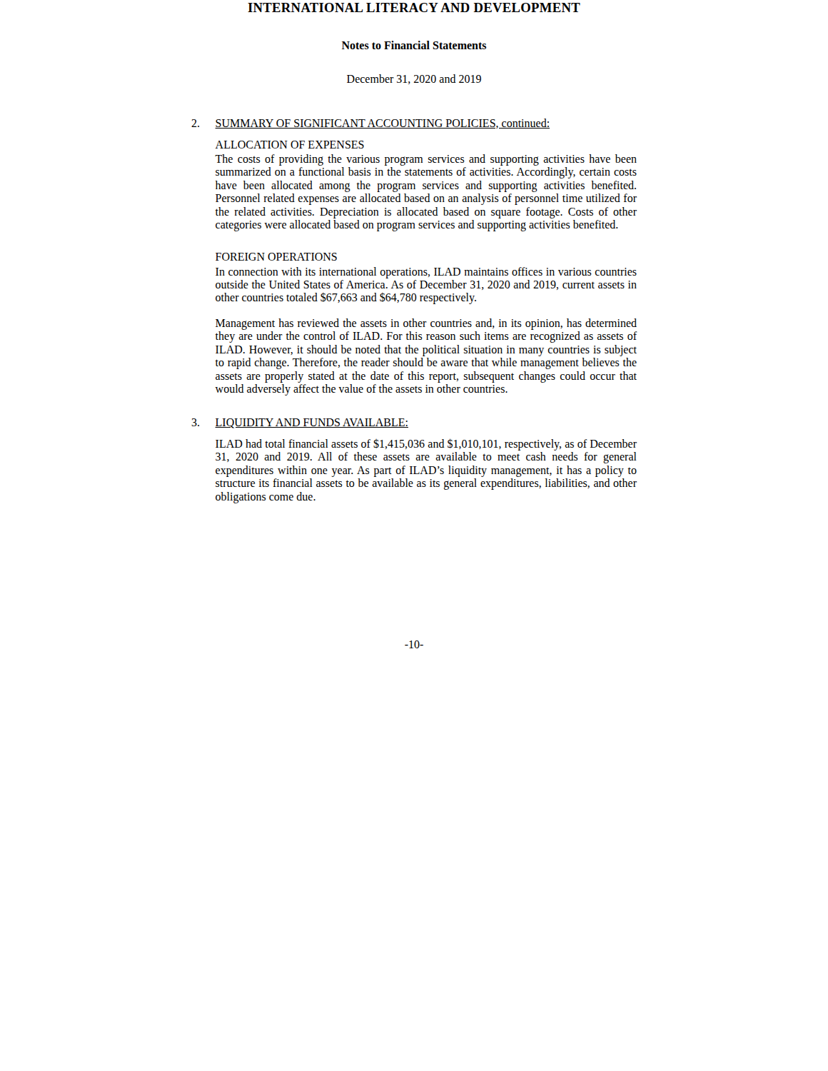INTERNATIONAL LITERACY AND DEVELOPMENT
Notes to Financial Statements
December 31, 2020 and 2019
SUMMARY OF SIGNIFICANT ACCOUNTING POLICIES, continued:
ALLOCATION OF EXPENSES
The costs of providing the various program services and supporting activities have been summarized on a functional basis in the statements of activities. Accordingly, certain costs have been allocated among the program services and supporting activities benefited. Personnel related expenses are allocated based on an analysis of personnel time utilized for the related activities. Depreciation is allocated based on square footage. Costs of other categories were allocated based on program services and supporting activities benefited.
FOREIGN OPERATIONS
In connection with its international operations, ILAD maintains offices in various countries outside the United States of America. As of December 31, 2020 and 2019, current assets in other countries totaled $67,663 and $64,780 respectively.
Management has reviewed the assets in other countries and, in its opinion, has determined they are under the control of ILAD. For this reason such items are recognized as assets of ILAD. However, it should be noted that the political situation in many countries is subject to rapid change. Therefore, the reader should be aware that while management believes the assets are properly stated at the date of this report, subsequent changes could occur that would adversely affect the value of the assets in other countries.
LIQUIDITY AND FUNDS AVAILABLE:
ILAD had total financial assets of $1,415,036 and $1,010,101, respectively, as of December 31, 2020 and 2019. All of these assets are available to meet cash needs for general expenditures within one year. As part of ILAD’s liquidity management, it has a policy to structure its financial assets to be available as its general expenditures, liabilities, and other obligations come due.
-10-